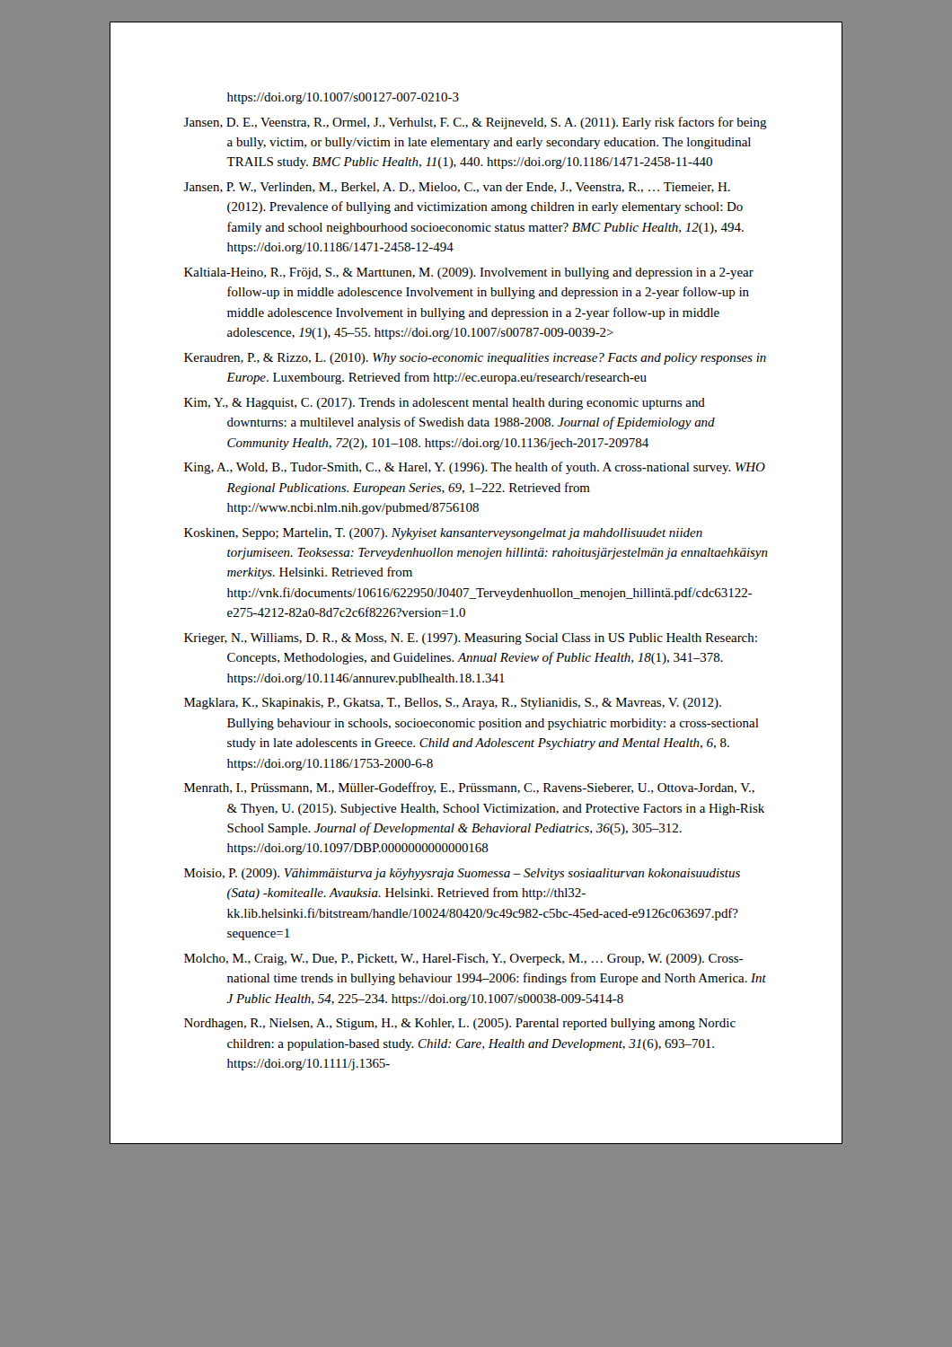https://doi.org/10.1007/s00127-007-0210-3
Jansen, D. E., Veenstra, R., Ormel, J., Verhulst, F. C., & Reijneveld, S. A. (2011). Early risk factors for being a bully, victim, or bully/victim in late elementary and early secondary education. The longitudinal TRAILS study. BMC Public Health, 11(1), 440. https://doi.org/10.1186/1471-2458-11-440
Jansen, P. W., Verlinden, M., Berkel, A. D., Mieloo, C., van der Ende, J., Veenstra, R., … Tiemeier, H. (2012). Prevalence of bullying and victimization among children in early elementary school: Do family and school neighbourhood socioeconomic status matter? BMC Public Health, 12(1), 494. https://doi.org/10.1186/1471-2458-12-494
Kaltiala-Heino, R., Fröjd, S., & Marttunen, M. (2009). Involvement in bullying and depression in a 2-year follow-up in middle adolescence Involvement in bullying and depression in a 2-year follow-up in middle adolescence Involvement in bullying and depression in a 2-year follow-up in middle adolescence, 19(1), 45–55. https://doi.org/10.1007/s00787-009-0039-2>
Keraudren, P., & Rizzo, L. (2010). Why socio-economic inequalities increase? Facts and policy responses in Europe. Luxembourg. Retrieved from http://ec.europa.eu/research/research-eu
Kim, Y., & Hagquist, C. (2017). Trends in adolescent mental health during economic upturns and downturns: a multilevel analysis of Swedish data 1988-2008. Journal of Epidemiology and Community Health, 72(2), 101–108. https://doi.org/10.1136/jech-2017-209784
King, A., Wold, B., Tudor-Smith, C., & Harel, Y. (1996). The health of youth. A cross-national survey. WHO Regional Publications. European Series, 69, 1–222. Retrieved from http://www.ncbi.nlm.nih.gov/pubmed/8756108
Koskinen, Seppo; Martelin, T. (2007). Nykyiset kansanterveysongelmat ja mahdollisuudet niiden torjumiseen. Teoksessa: Terveydenhuollon menojen hillintä: rahoitusjärjestelmän ja ennaltaehkäisyn merkitys. Helsinki. Retrieved from http://vnk.fi/documents/10616/622950/J0407_Terveydenhuollon_menojen_hillintä.pdf/cdc63122-e275-4212-82a0-8d7c2c6f8226?version=1.0
Krieger, N., Williams, D. R., & Moss, N. E. (1997). Measuring Social Class in US Public Health Research: Concepts, Methodologies, and Guidelines. Annual Review of Public Health, 18(1), 341–378. https://doi.org/10.1146/annurev.publhealth.18.1.341
Magklara, K., Skapinakis, P., Gkatsa, T., Bellos, S., Araya, R., Stylianidis, S., & Mavreas, V. (2012). Bullying behaviour in schools, socioeconomic position and psychiatric morbidity: a cross-sectional study in late adolescents in Greece. Child and Adolescent Psychiatry and Mental Health, 6, 8. https://doi.org/10.1186/1753-2000-6-8
Menrath, I., Prüssmann, M., Müller-Godeffroy, E., Prüssmann, C., Ravens-Sieberer, U., Ottova-Jordan, V., & Thyen, U. (2015). Subjective Health, School Victimization, and Protective Factors in a High-Risk School Sample. Journal of Developmental & Behavioral Pediatrics, 36(5), 305–312. https://doi.org/10.1097/DBP.0000000000000168
Moisio, P. (2009). Vähimmäisturva ja köyhyysraja Suomessa – Selvitys sosiaaliturvan kokonaisuudistus (Sata) -komitealle. Avauksia. Helsinki. Retrieved from http://thl32-kk.lib.helsinki.fi/bitstream/handle/10024/80420/9c49c982-c5bc-45ed-aced-e9126c063697.pdf?sequence=1
Molcho, M., Craig, W., Due, P., Pickett, W., Harel-Fisch, Y., Overpeck, M., … Group, W. (2009). Cross-national time trends in bullying behaviour 1994–2006: findings from Europe and North America. Int J Public Health, 54, 225–234. https://doi.org/10.1007/s00038-009-5414-8
Nordhagen, R., Nielsen, A., Stigum, H., & Kohler, L. (2005). Parental reported bullying among Nordic children: a population-based study. Child: Care, Health and Development, 31(6), 693–701. https://doi.org/10.1111/j.1365-